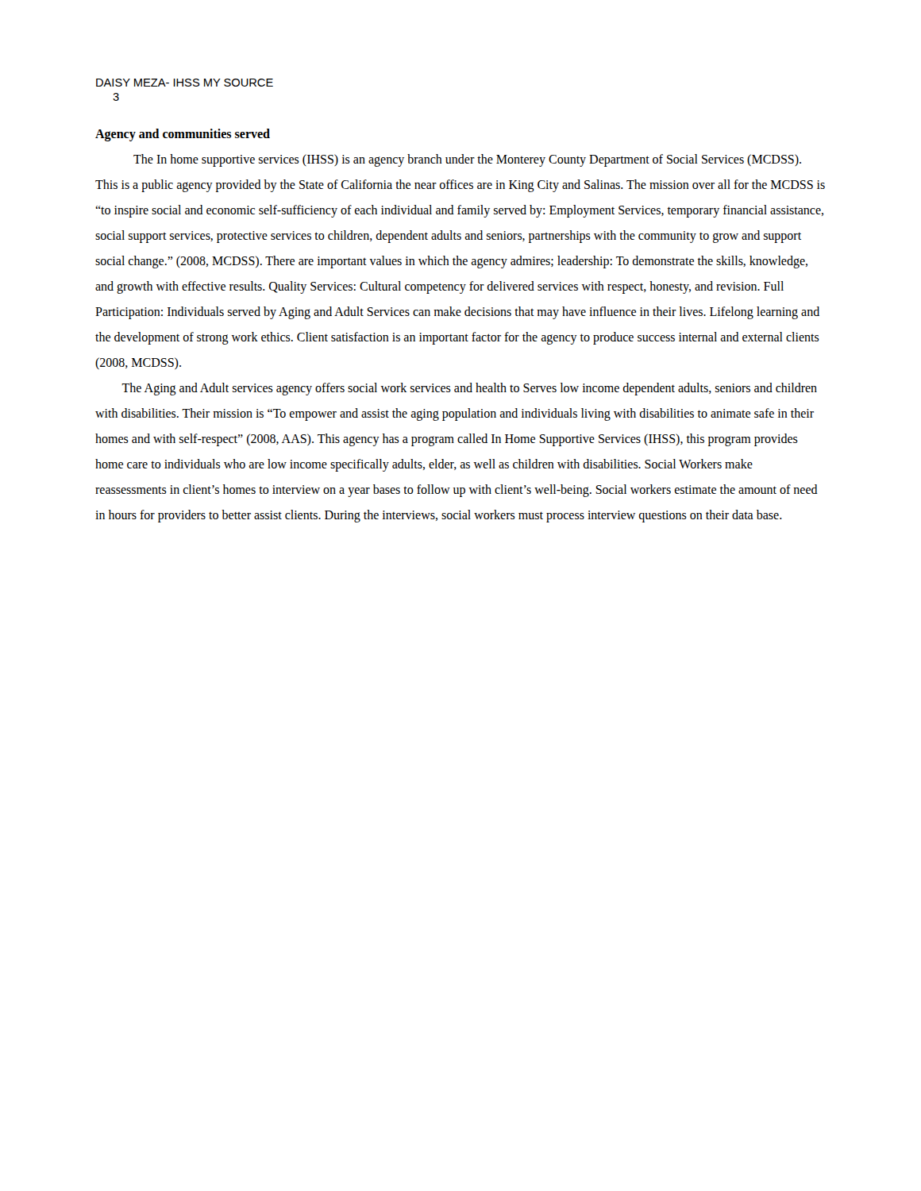DAISY MEZA- IHSS MY SOURCE
3
Agency and communities served
The In home supportive services (IHSS) is an agency branch under the Monterey County Department of Social Services (MCDSS). This is a public agency provided by the State of California the near offices are in King City and Salinas. The mission over all for the MCDSS is “to inspire social and economic self-sufficiency of each individual and family served by: Employment Services, temporary financial assistance, social support services, protective services to children, dependent adults and seniors, partnerships with the community to grow and support social change.” (2008, MCDSS). There are important values in which the agency admires; leadership: To demonstrate the skills, knowledge, and growth with effective results. Quality Services: Cultural competency for delivered services with respect, honesty, and revision. Full Participation: Individuals served by Aging and Adult Services can make decisions that may have influence in their lives. Lifelong learning and the development of strong work ethics. Client satisfaction is an important factor for the agency to produce success internal and external clients (2008, MCDSS).
The Aging and Adult services agency offers social work services and health to Serves low income dependent adults, seniors and children with disabilities. Their mission is “To empower and assist the aging population and individuals living with disabilities to animate safe in their homes and with self-respect” (2008, AAS). This agency has a program called In Home Supportive Services (IHSS), this program provides home care to individuals who are low income specifically adults, elder, as well as children with disabilities. Social Workers make reassessments in client’s homes to interview on a year bases to follow up with client’s well-being. Social workers estimate the amount of need in hours for providers to better assist clients. During the interviews, social workers must process interview questions on their data base.